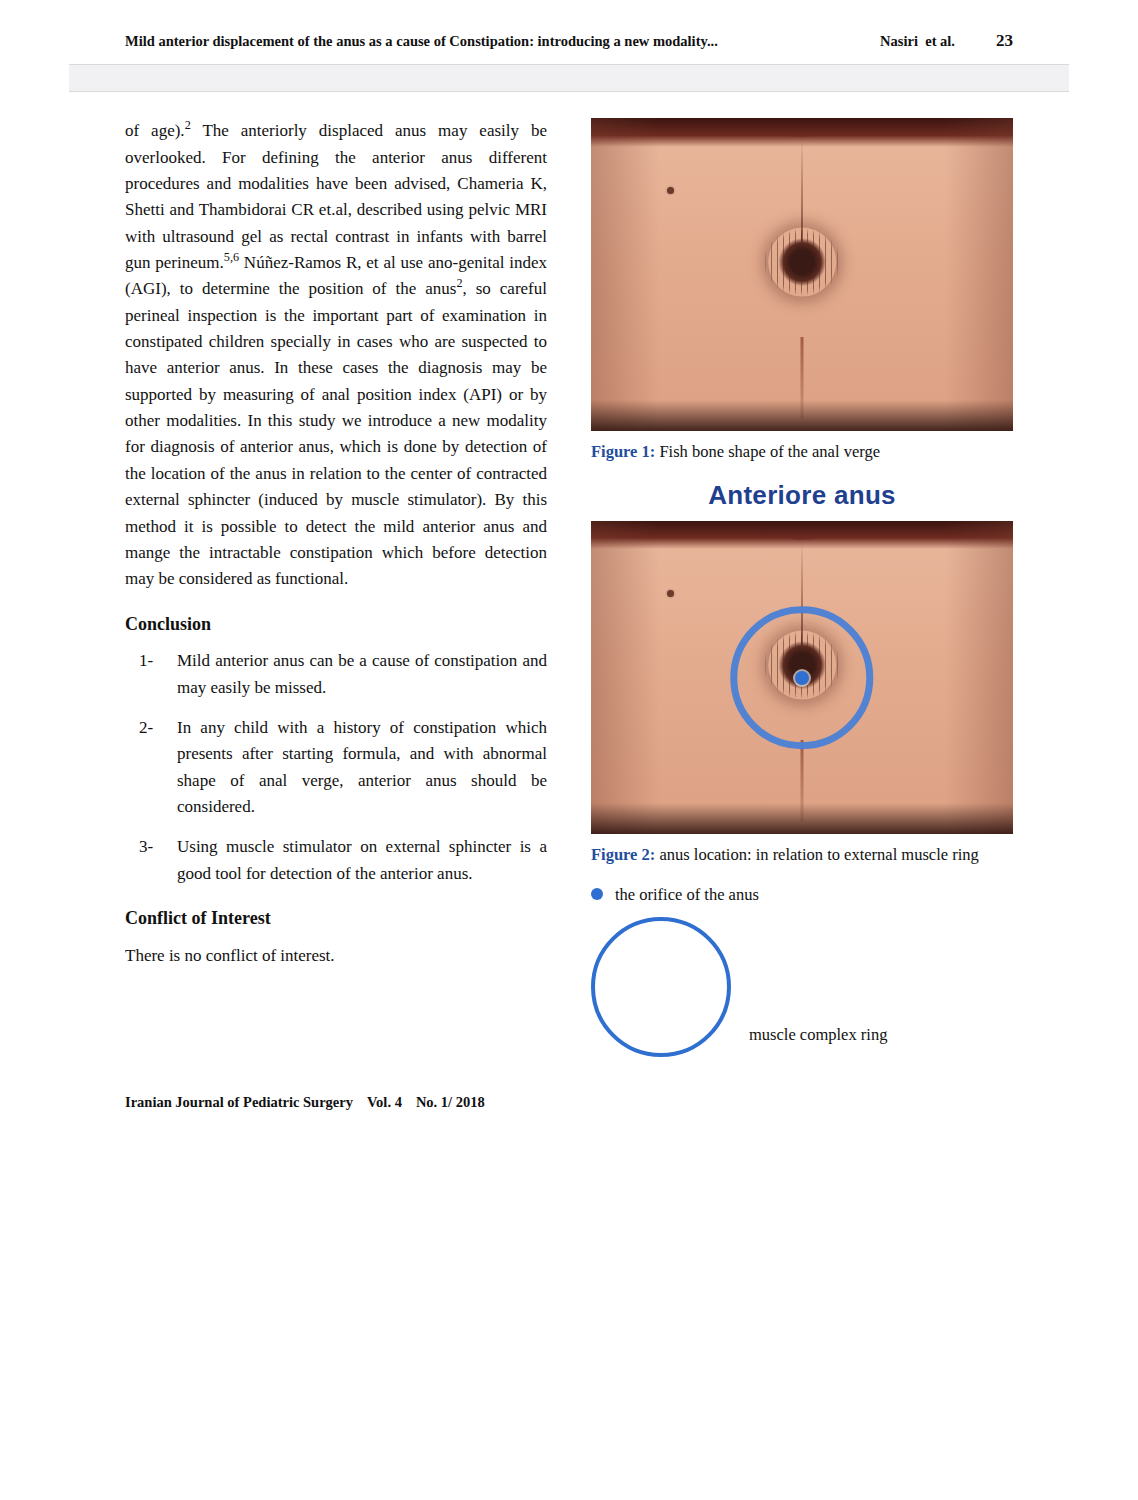Mild anterior displacement of the anus as a cause of Constipation: introducing a new modality...
Nasiri et al.
23
of age).2 The anteriorly displaced anus may easily be overlooked. For defining the anterior anus different procedures and modalities have been advised, Chameria K, Shetti and Thambidorai CR et.al, described using pelvic MRI with ultrasound gel as rectal contrast in infants with barrel gun perineum.5,6 Núñez-Ramos R, et al use ano-genital index (AGI), to determine the position of the anus2, so careful perineal inspection is the important part of examination in constipated children specially in cases who are suspected to have anterior anus. In these cases the diagnosis may be supported by measuring of anal position index (API) or by other modalities. In this study we introduce a new modality for diagnosis of anterior anus, which is done by detection of the location of the anus in relation to the center of contracted external sphincter (induced by muscle stimulator). By this method it is possible to detect the mild anterior anus and mange the intractable constipation which before detection may be considered as functional.
Conclusion
Mild anterior anus can be a cause of constipation and may easily be missed.
In any child with a history of constipation which presents after starting formula, and with abnormal shape of anal verge, anterior anus should be considered.
Using muscle stimulator on external sphincter is a good tool for detection of the anterior anus.
Conflict of Interest
There is no conflict of interest.
Figure 1: Fish bone shape of the anal verge
Anteriore anus
Figure 2: anus location: in relation to external muscle ring
the orifice of the anus
muscle complex ring
Iranian Journal of Pediatric Surgery Vol. 4 No. 1/ 2018